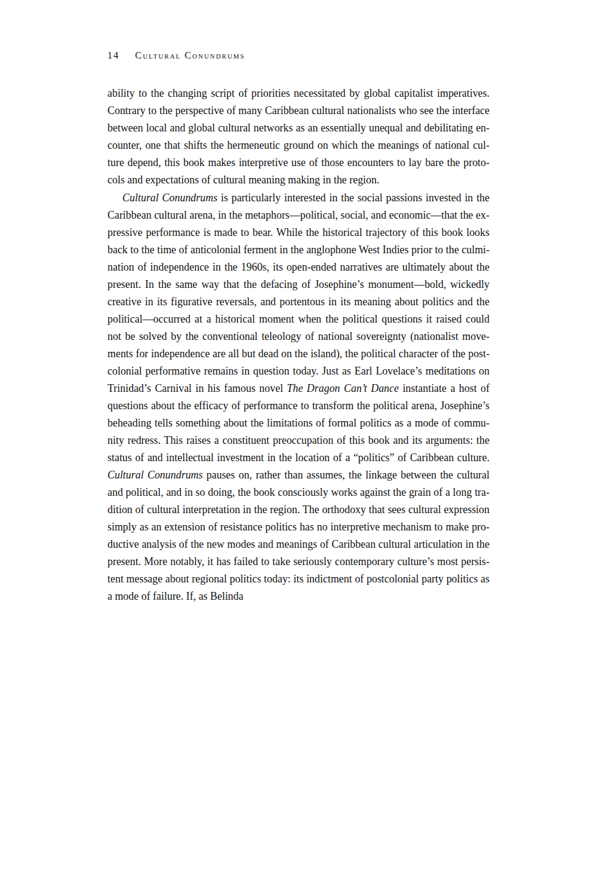14 Cultural Conundrums
ability to the changing script of priorities necessitated by global capitalist imperatives. Contrary to the perspective of many Caribbean cultural nationalists who see the interface between local and global cultural networks as an essentially unequal and debilitating encounter, one that shifts the hermeneutic ground on which the meanings of national culture depend, this book makes interpretive use of those encounters to lay bare the protocols and expectations of cultural meaning making in the region.
Cultural Conundrums is particularly interested in the social passions invested in the Caribbean cultural arena, in the metaphors—political, social, and economic—that the expressive performance is made to bear. While the historical trajectory of this book looks back to the time of anticolonial ferment in the anglophone West Indies prior to the culmination of independence in the 1960s, its open-ended narratives are ultimately about the present. In the same way that the defacing of Josephine’s monument—bold, wickedly creative in its figurative reversals, and portentous in its meaning about politics and the political—occurred at a historical moment when the political questions it raised could not be solved by the conventional teleology of national sovereignty (nationalist movements for independence are all but dead on the island), the political character of the postcolonial performative remains in question today. Just as Earl Lovelace’s meditations on Trinidad’s Carnival in his famous novel The Dragon Can’t Dance instantiate a host of questions about the efficacy of performance to transform the political arena, Josephine’s beheading tells something about the limitations of formal politics as a mode of community redress. This raises a constituent preoccupation of this book and its arguments: the status of and intellectual investment in the location of a “politics” of Caribbean culture. Cultural Conundrums pauses on, rather than assumes, the linkage between the cultural and political, and in so doing, the book consciously works against the grain of a long tradition of cultural interpretation in the region. The orthodoxy that sees cultural expression simply as an extension of resistance politics has no interpretive mechanism to make productive analysis of the new modes and meanings of Caribbean cultural articulation in the present. More notably, it has failed to take seriously contemporary culture’s most persistent message about regional politics today: its indictment of postcolonial party politics as a mode of failure. If, as Belinda